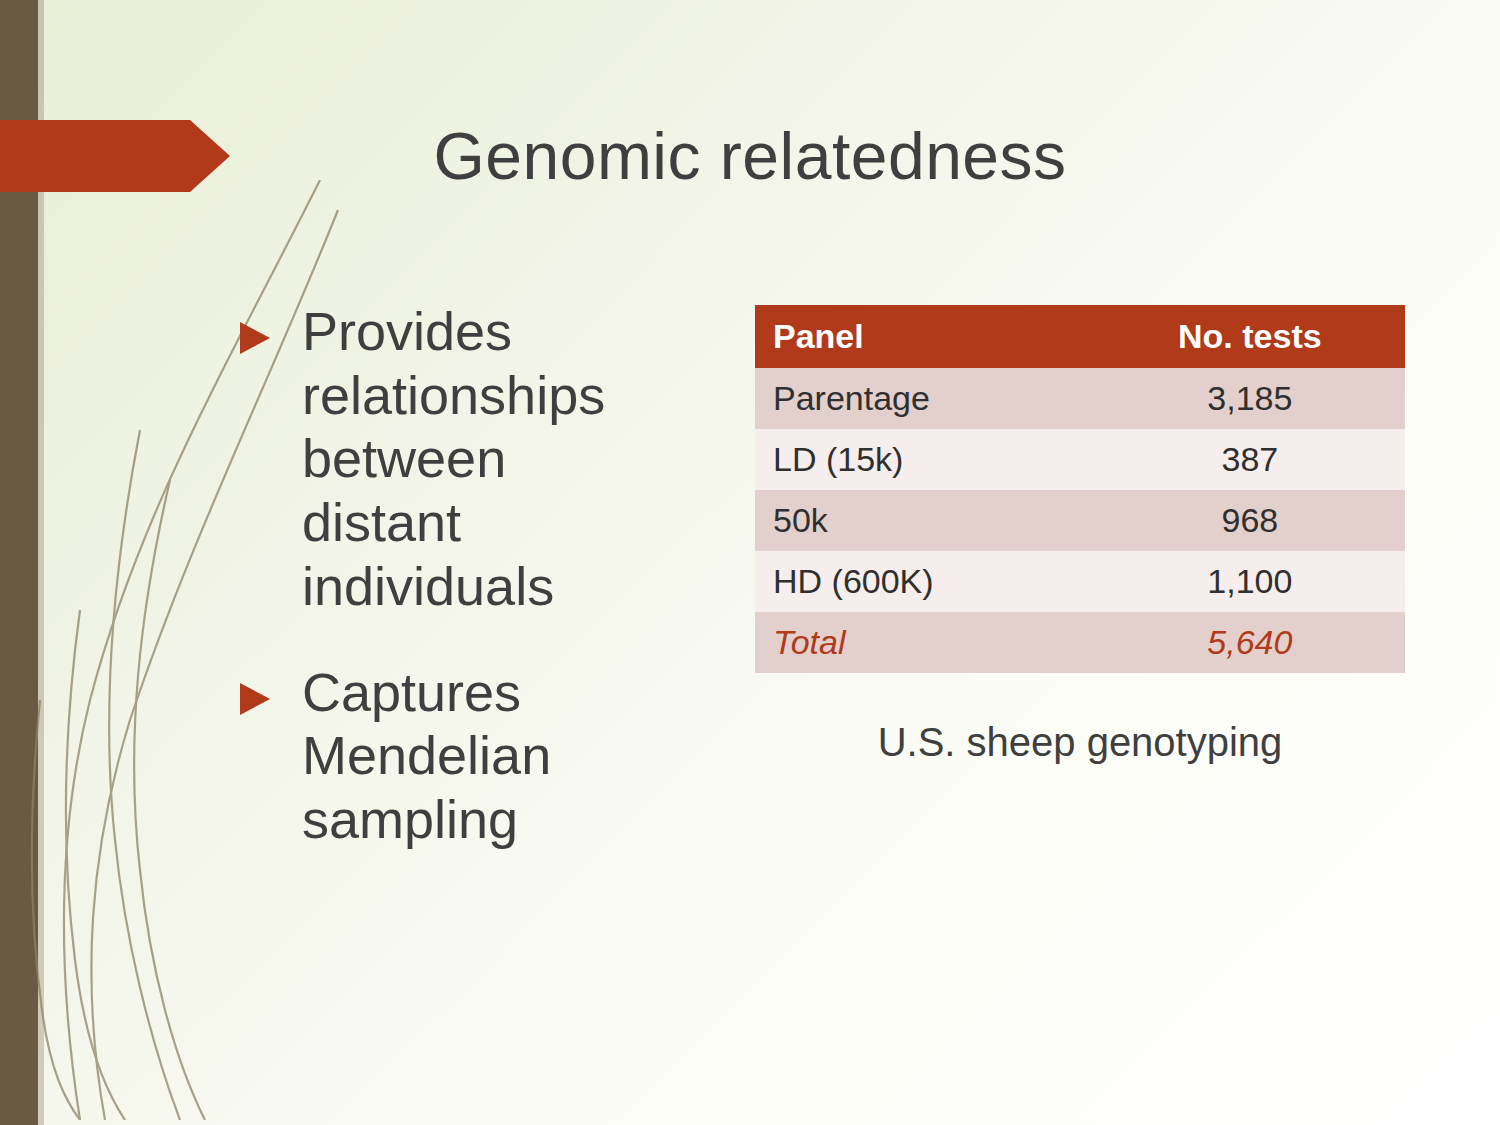Genomic relatedness
Provides relationships between distant individuals
Captures Mendelian sampling
| Panel | No. tests |
| --- | --- |
| Parentage | 3,185 |
| LD (15k) | 387 |
| 50k | 968 |
| HD (600K) | 1,100 |
| Total | 5,640 |
U.S. sheep genotyping